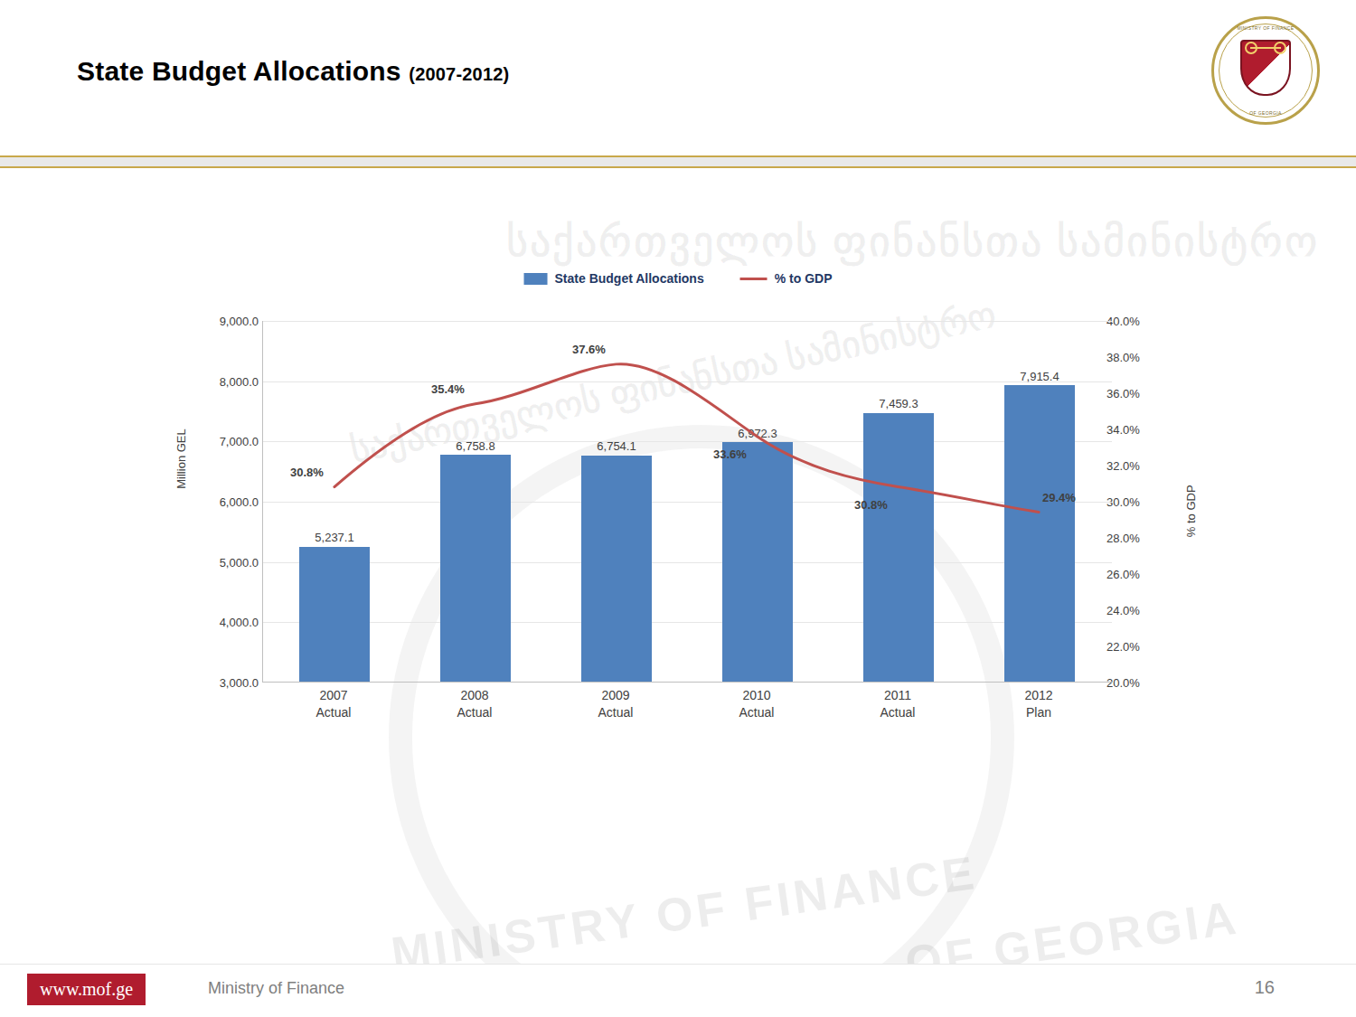State Budget Allocations (2007-2012)
Ministry of Finance
of Georgia
საქართველოს ფინანსთა სამინისტრო
საქართველოს ფინანსთა სამინისტრო
MINISTRY OF FINANCE
OF GEORGIA
State Budget Allocations
% to GDP
Million GEL
% to GDP
9,000.0 8,000.0 7,000.0 6,000.0 5,000.0 4,000.0 3,000.0
40.0% 38.0% 36.0% 34.0% 32.0% 30.0% 28.0% 26.0% 24.0% 22.0% 20.0%
5,237.1
6,758.8
6,754.1
6,972.3
7,459.3
7,915.4
Points: x = bar centers (79,235,391,547,703,859) y = (40 - pct)/20*400 30.8% -> 184 ; 35.4% -> 92 ; 37.6% -> 48 ; 33.6% -> 128 ; 30.8% -> 184 ; 29.4% -> 212
30.8%
35.4%
37.6%
33.6%
30.8%
29.4%
2007
Actual
2008
Actual
2009
Actual
2010
Actual
2011
Actual
2012
Plan
www.mof.ge
Ministry of Finance
16